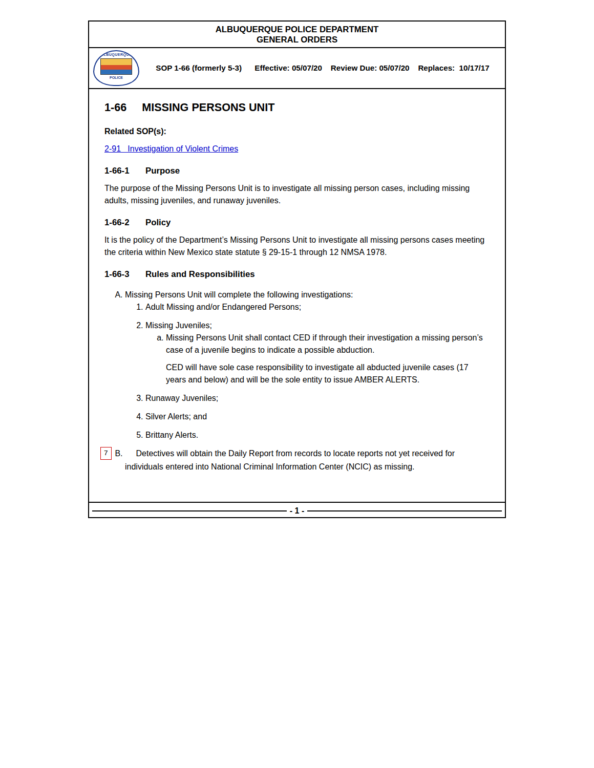ALBUQUERQUE POLICE DEPARTMENT
GENERAL ORDERS
ALBUQUERQUE
POLICE
SOP 1-66 (formerly 5-3) Effective: 05/07/20 Review Due: 05/07/20 Replaces: 10/17/17
1-66 MISSING PERSONS UNIT
Related SOP(s):
2-91 Investigation of Violent Crimes
1-66-1 Purpose
The purpose of the Missing Persons Unit is to investigate all missing person cases, including missing adults, missing juveniles, and runaway juveniles.
1-66-2 Policy
It is the policy of the Department’s Missing Persons Unit to investigate all missing persons cases meeting the criteria within New Mexico state statute § 29-15-1 through 12 NMSA 1978.
1-66-3 Rules and Responsibilities
Missing Persons Unit will complete the following investigations:
Adult Missing and/or Endangered Persons;
Missing Juveniles;
Missing Persons Unit shall contact CED if through their investigation a missing person’s case of a juvenile begins to indicate a possible abduction.
CED will have sole case responsibility to investigate all abducted juvenile cases (17 years and below) and will be the sole entity to issue AMBER ALERTS.
Runaway Juveniles;
Silver Alerts; and
Brittany Alerts.
7 Detectives will obtain the Daily Report from records to locate reports not yet received for individuals entered into National Criminal Information Center (NCIC) as missing.
- 1 -